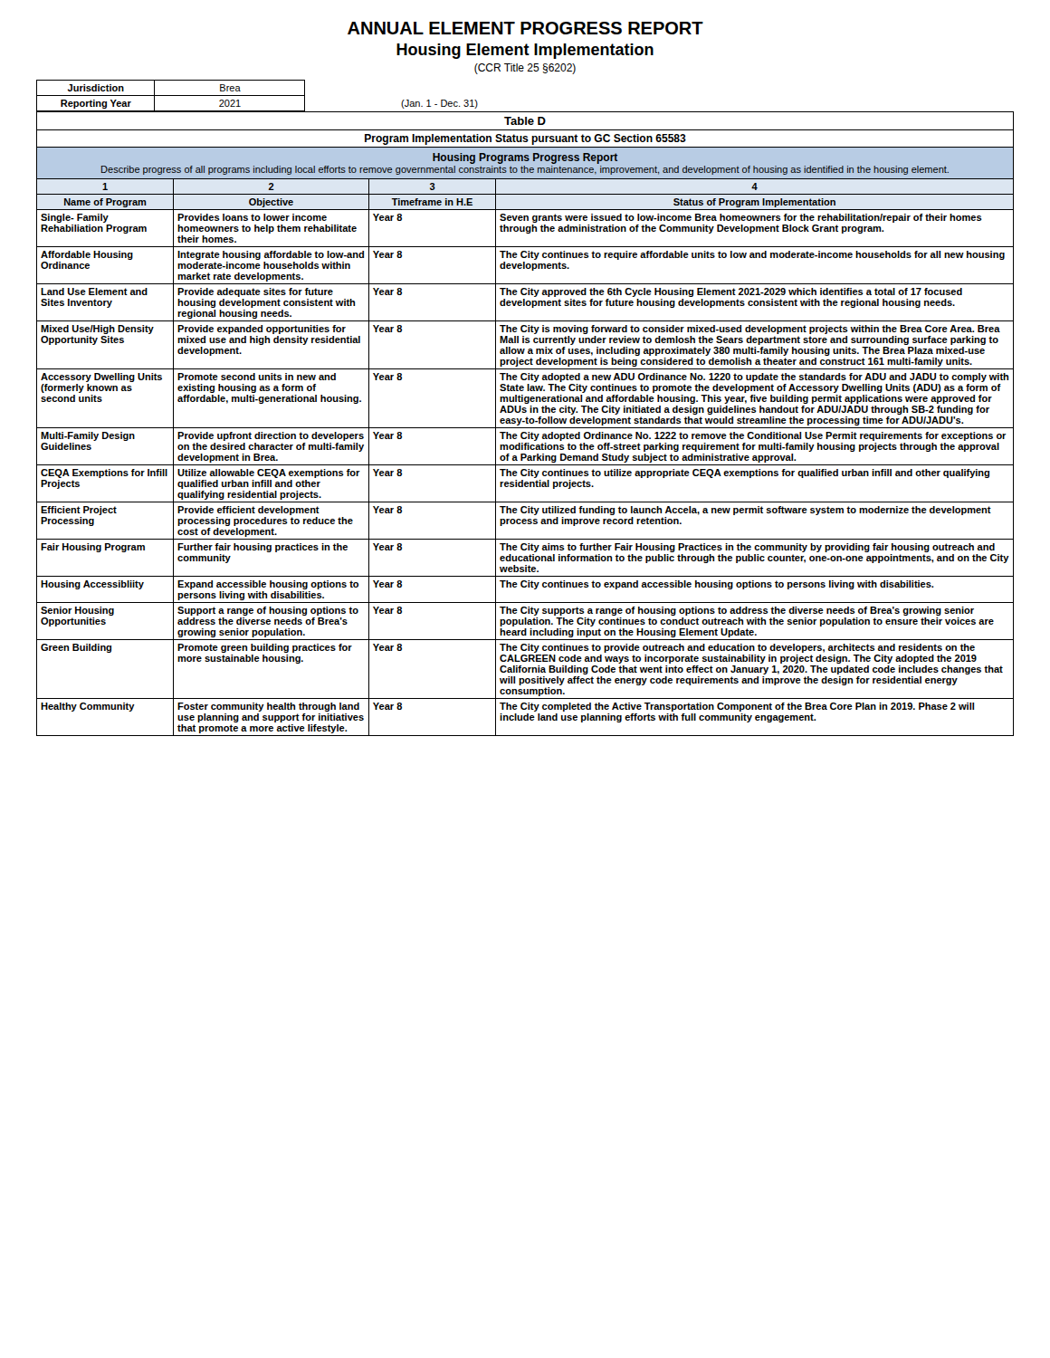ANNUAL ELEMENT PROGRESS REPORT
Housing Element Implementation
(CCR Title 25 §6202)
| Jurisdiction | Brea | |
| Reporting Year | 2021 | (Jan. 1 - Dec. 31) |
| Table D |
| Program Implementation Status pursuant to GC Section 65583 |
| Housing Programs Progress Report Describe progress of all programs including local efforts to remove governmental constraints to the maintenance, improvement, and development of housing as identified in the housing element. |
| 1 | 2 | 3 | 4 |
| Name of Program | Objective | Timeframe in H.E | Status of Program Implementation |
| Single- Family Rehabiliation Program | Provides loans to lower income homeowners to help them rehabilitate their homes. | Year 8 | Seven grants were issued to low-income Brea homeowners for the rehabilitation/repair of their homes through the administration of the Community Development Block Grant program. |
| Affordable Housing Ordinance | Integrate housing affordable to low-and moderate-income households within market rate developments. | Year 8 | The City continues to require affordable units to low and moderate-income households for all new housing developments. |
| Land Use Element and Sites Inventory | Provide adequate sites for future housing development consistent with regional housing needs. | Year 8 | The City approved the 6th Cycle Housing Element 2021-2029 which identifies a total of 17 focused development sites for future housing developments consistent with the regional housing needs. |
| Mixed Use/High Density Opportunity Sites | Provide expanded opportunities for mixed use and high density residential development. | Year 8 | The City is moving forward to consider mixed-used development projects within the Brea Core Area. Brea Mall is currently under review to demlosh the Sears department store and surrounding surface parking to allow a mix of uses, including approximately 380 multi-family housing units. The Brea Plaza mixed-use project development is being considered to demolish a theater and construct 161 multi-family units. |
| Accessory Dwelling Units (formerly known as second units | Promote second units in new and existing housing as a form of affordable, multi-generational housing. | Year 8 | The City adopted a new ADU Ordinance No. 1220 to update the standards for ADU and JADU to comply with State law. The City continues to promote the development of Accessory Dwelling Units (ADU) as a form of multigenerational and affordable housing. This year, five building permit applications were approved for ADUs in the city. The City initiated a design guidelines handout for ADU/JADU through SB-2 funding for easy-to-follow development standards that would streamline the processing time for ADU/JADU's. |
| Multi-Family Design Guidelines | Provide upfront direction to developers on the desired character of multi-family development in Brea. | Year 8 | The City adopted Ordinance No. 1222 to remove the Conditional Use Permit requirements for exceptions or modifications to the off-street parking requirement for multi-family housing projects through the approval of a Parking Demand Study subject to administrative approval. |
| CEQA Exemptions for Infill Projects | Utilize allowable CEQA exemptions for qualified urban infill and other qualifying residential projects. | Year 8 | The City continues to utilize appropriate CEQA exemptions for qualified urban infill and other qualifying residential projects. |
| Efficient Project Processing | Provide efficient development processing procedures to reduce the cost of development. | Year 8 | The City utilized funding to launch Accela, a new permit software system to modernize the development process and improve record retention. |
| Fair Housing Program | Further fair housing practices in the community | Year 8 | The City aims to further Fair Housing Practices in the community by providing fair housing outreach and educational information to the public through the public counter, one-on-one appointments, and on the City website. |
| Housing Accessibliity | Expand accessible housing options to persons living with disabilities. | Year 8 | The City continues to expand accessible housing options to persons living with disabilities. |
| Senior Housing Opportunities | Support a range of housing options to address the diverse needs of Brea's growing senior population. | Year 8 | The City supports a range of housing options to address the diverse needs of Brea's growing senior population. The City continues to conduct outreach with the senior population to ensure their voices are heard including input on the Housing Element Update. |
| Green Building | Promote green building practices for more sustainable housing. | Year 8 | The City continues to provide outreach and education to developers, architects and residents on the CALGREEN code and ways to incorporate sustainability in project design. The City adopted the 2019 California Building Code that went into effect on January 1, 2020. The updated code includes changes that will positively affect the energy code requirements and improve the design for residential energy consumption. |
| Healthy Community | Foster community health through land use planning and support for initiatives that promote a more active lifestyle. | Year 8 | The City completed the Active Transportation Component of the Brea Core Plan in 2019. Phase 2 will include land use planning efforts with full community engagement. |